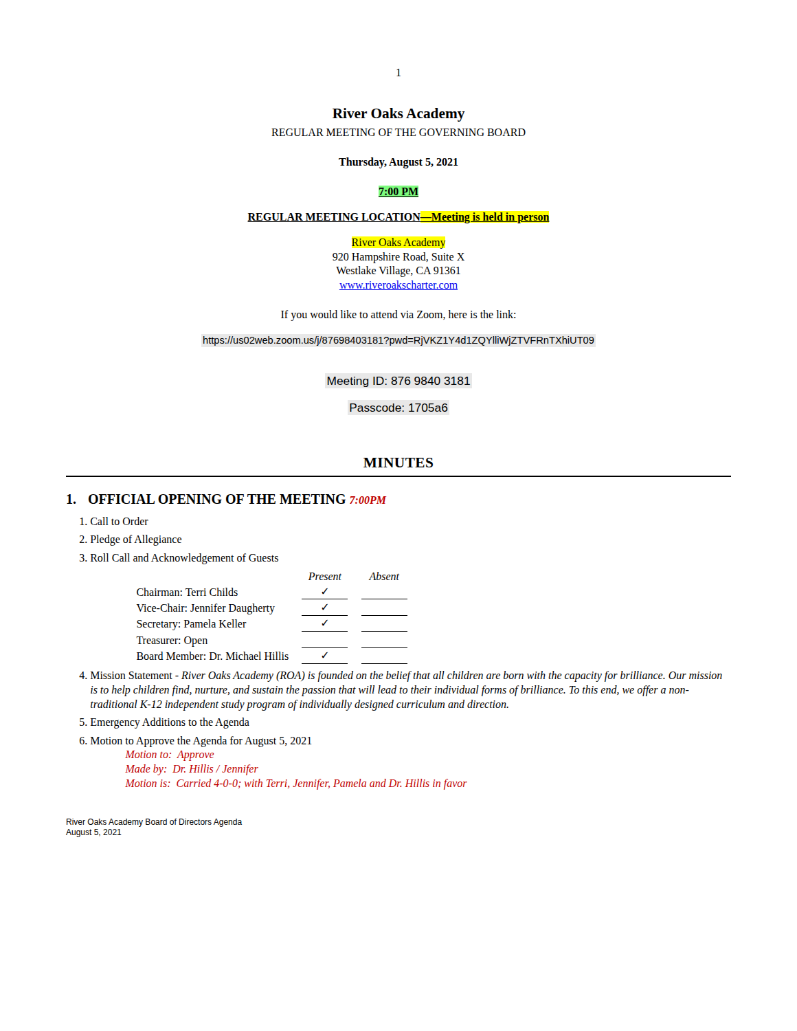1
River Oaks Academy
REGULAR MEETING OF THE GOVERNING BOARD
Thursday, August 5, 2021
7:00 PM
REGULAR MEETING LOCATION—Meeting is held in person
River Oaks Academy
920 Hampshire Road, Suite X
Westlake Village, CA 91361
www.riveroakscharter.com
If you would like to attend via Zoom, here is the link:
https://us02web.zoom.us/j/87698403181?pwd=RjVKZ1Y4d1ZQYlliWjZTVFRnTXhiUT09
Meeting ID: 876 9840 3181
Passcode: 1705a6
MINUTES
1. OFFICIAL OPENING OF THE MEETING 7:00PM
Call to Order
Pledge of Allegiance
Roll Call and Acknowledgement of Guests
| | Present | Absent |
| --- | --- | --- |
| Chairman: Terri Childs | ✓ | |
| Vice-Chair: Jennifer Daugherty | ✓ | |
| Secretary: Pamela Keller | ✓ | |
| Treasurer: Open | | |
| Board Member: Dr. Michael Hillis | ✓ | |
Mission Statement - River Oaks Academy (ROA) is founded on the belief that all children are born with the capacity for brilliance. Our mission is to help children find, nurture, and sustain the passion that will lead to their individual forms of brilliance. To this end, we offer a non-traditional K-12 independent study program of individually designed curriculum and direction.
Emergency Additions to the Agenda
Motion to Approve the Agenda for August 5, 2021
Motion to: Approve
Made by: Dr. Hillis / Jennifer
Motion is: Carried 4-0-0; with Terri, Jennifer, Pamela and Dr. Hillis in favor
River Oaks Academy Board of Directors Agenda
August 5, 2021